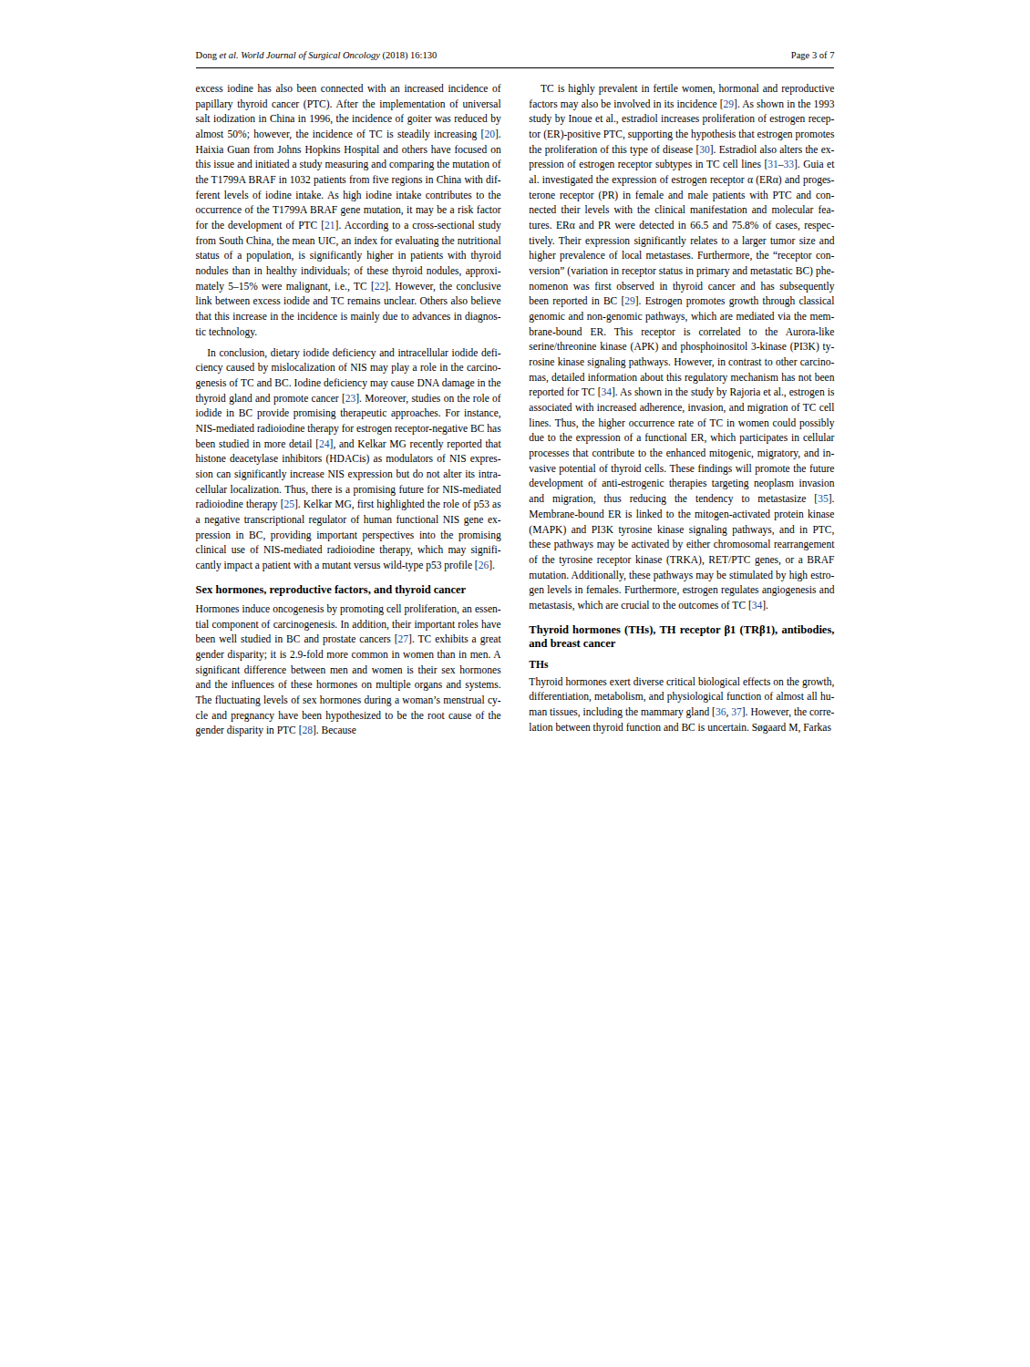Dong et al. World Journal of Surgical Oncology (2018) 16:130
Page 3 of 7
excess iodine has also been connected with an increased incidence of papillary thyroid cancer (PTC). After the implementation of universal salt iodization in China in 1996, the incidence of goiter was reduced by almost 50%; however, the incidence of TC is steadily increasing [20]. Haixia Guan from Johns Hopkins Hospital and others have focused on this issue and initiated a study measuring and comparing the mutation of the T1799A BRAF in 1032 patients from five regions in China with different levels of iodine intake. As high iodine intake contributes to the occurrence of the T1799A BRAF gene mutation, it may be a risk factor for the development of PTC [21]. According to a cross-sectional study from South China, the mean UIC, an index for evaluating the nutritional status of a population, is significantly higher in patients with thyroid nodules than in healthy individuals; of these thyroid nodules, approximately 5–15% were malignant, i.e., TC [22]. However, the conclusive link between excess iodide and TC remains unclear. Others also believe that this increase in the incidence is mainly due to advances in diagnostic technology.
In conclusion, dietary iodide deficiency and intracellular iodide deficiency caused by mislocalization of NIS may play a role in the carcinogenesis of TC and BC. Iodine deficiency may cause DNA damage in the thyroid gland and promote cancer [23]. Moreover, studies on the role of iodide in BC provide promising therapeutic approaches. For instance, NIS-mediated radioiodine therapy for estrogen receptor-negative BC has been studied in more detail [24], and Kelkar MG recently reported that histone deacetylase inhibitors (HDACis) as modulators of NIS expression can significantly increase NIS expression but do not alter its intracellular localization. Thus, there is a promising future for NIS-mediated radioiodine therapy [25]. Kelkar MG, first highlighted the role of p53 as a negative transcriptional regulator of human functional NIS gene expression in BC, providing important perspectives into the promising clinical use of NIS-mediated radioiodine therapy, which may significantly impact a patient with a mutant versus wild-type p53 profile [26].
Sex hormones, reproductive factors, and thyroid cancer
Hormones induce oncogenesis by promoting cell proliferation, an essential component of carcinogenesis. In addition, their important roles have been well studied in BC and prostate cancers [27]. TC exhibits a great gender disparity; it is 2.9-fold more common in women than in men. A significant difference between men and women is their sex hormones and the influences of these hormones on multiple organs and systems. The fluctuating levels of sex hormones during a woman’s menstrual cycle and pregnancy have been hypothesized to be the root cause of the gender disparity in PTC [28]. Because
TC is highly prevalent in fertile women, hormonal and reproductive factors may also be involved in its incidence [29]. As shown in the 1993 study by Inoue et al., estradiol increases proliferation of estrogen receptor (ER)-positive PTC, supporting the hypothesis that estrogen promotes the proliferation of this type of disease [30]. Estradiol also alters the expression of estrogen receptor subtypes in TC cell lines [31–33]. Guia et al. investigated the expression of estrogen receptor α (ERα) and progesterone receptor (PR) in female and male patients with PTC and connected their levels with the clinical manifestation and molecular features. ERα and PR were detected in 66.5 and 75.8% of cases, respectively. Their expression significantly relates to a larger tumor size and higher prevalence of local metastases. Furthermore, the “receptor conversion” (variation in receptor status in primary and metastatic BC) phenomenon was first observed in thyroid cancer and has subsequently been reported in BC [29]. Estrogen promotes growth through classical genomic and non-genomic pathways, which are mediated via the membrane-bound ER. This receptor is correlated to the Aurora-like serine/threonine kinase (APK) and phosphoinositol 3-kinase (PI3K) tyrosine kinase signaling pathways. However, in contrast to other carcinomas, detailed information about this regulatory mechanism has not been reported for TC [34]. As shown in the study by Rajoria et al., estrogen is associated with increased adherence, invasion, and migration of TC cell lines. Thus, the higher occurrence rate of TC in women could possibly due to the expression of a functional ER, which participates in cellular processes that contribute to the enhanced mitogenic, migratory, and invasive potential of thyroid cells. These findings will promote the future development of anti-estrogenic therapies targeting neoplasm invasion and migration, thus reducing the tendency to metastasize [35]. Membrane-bound ER is linked to the mitogen-activated protein kinase (MAPK) and PI3K tyrosine kinase signaling pathways, and in PTC, these pathways may be activated by either chromosomal rearrangement of the tyrosine receptor kinase (TRKA), RET/PTC genes, or a BRAF mutation. Additionally, these pathways may be stimulated by high estrogen levels in females. Furthermore, estrogen regulates angiogenesis and metastasis, which are crucial to the outcomes of TC [34].
Thyroid hormones (THs), TH receptor β1 (TRβ1), antibodies, and breast cancer
THs
Thyroid hormones exert diverse critical biological effects on the growth, differentiation, metabolism, and physiological function of almost all human tissues, including the mammary gland [36, 37]. However, the correlation between thyroid function and BC is uncertain. Søgaard M, Farkas